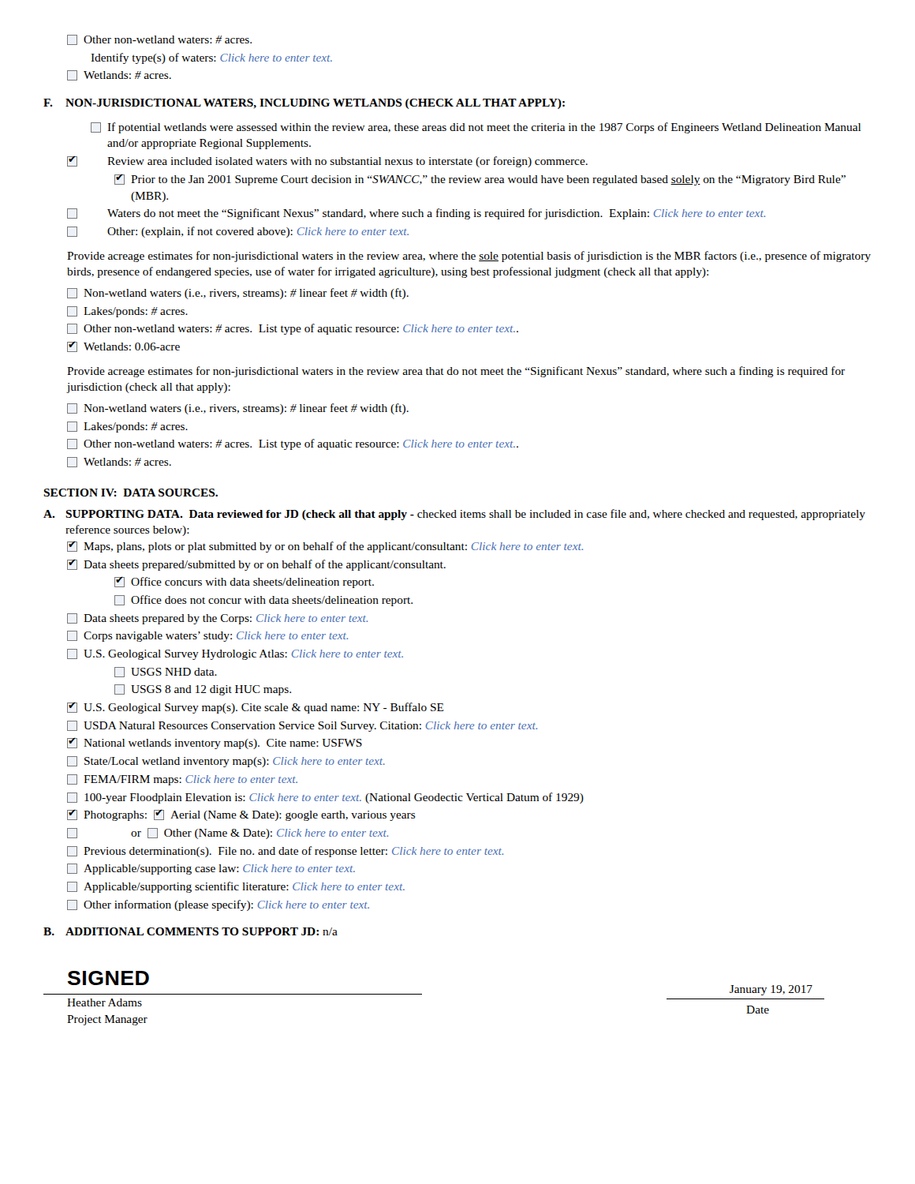Other non-wetland waters: # acres.
Identify type(s) of waters: Click here to enter text.
Wetlands: # acres.
F.
NON-JURISDICTIONAL WATERS, INCLUDING WETLANDS (CHECK ALL THAT APPLY):
If potential wetlands were assessed within the review area, these areas did not meet the criteria in the 1987 Corps of Engineers Wetland Delineation Manual and/or appropriate Regional Supplements.
Review area included isolated waters with no substantial nexus to interstate (or foreign) commerce.
Prior to the Jan 2001 Supreme Court decision in “SWANCC,” the review area would have been regulated based solely on the “Migratory Bird Rule” (MBR).
Waters do not meet the “Significant Nexus” standard, where such a finding is required for jurisdiction. Explain: Click here to enter text.
Other: (explain, if not covered above): Click here to enter text.
Provide acreage estimates for non-jurisdictional waters in the review area, where the sole potential basis of jurisdiction is the MBR factors (i.e., presence of migratory birds, presence of endangered species, use of water for irrigated agriculture), using best professional judgment (check all that apply):
Non-wetland waters (i.e., rivers, streams): # linear feet # width (ft).
Lakes/ponds: # acres.
Other non-wetland waters: # acres. List type of aquatic resource: Click here to enter text..
Wetlands: 0.06-acre
Provide acreage estimates for non-jurisdictional waters in the review area that do not meet the “Significant Nexus” standard, where such a finding is required for jurisdiction (check all that apply):
Non-wetland waters (i.e., rivers, streams): # linear feet # width (ft).
Lakes/ponds: # acres.
Other non-wetland waters: # acres. List type of aquatic resource: Click here to enter text..
Wetlands: # acres.
SECTION IV: DATA SOURCES.
A.
SUPPORTING DATA. Data reviewed for JD (check all that apply - checked items shall be included in case file and, where checked and requested, appropriately reference sources below):
Maps, plans, plots or plat submitted by or on behalf of the applicant/consultant: Click here to enter text.
Data sheets prepared/submitted by or on behalf of the applicant/consultant.
Office concurs with data sheets/delineation report.
Office does not concur with data sheets/delineation report.
Data sheets prepared by the Corps: Click here to enter text.
Corps navigable waters’ study: Click here to enter text.
U.S. Geological Survey Hydrologic Atlas: Click here to enter text.
USGS NHD data.
USGS 8 and 12 digit HUC maps.
U.S. Geological Survey map(s). Cite scale & quad name: NY - Buffalo SE
USDA Natural Resources Conservation Service Soil Survey. Citation: Click here to enter text.
National wetlands inventory map(s). Cite name: USFWS
State/Local wetland inventory map(s): Click here to enter text.
FEMA/FIRM maps: Click here to enter text.
100-year Floodplain Elevation is: Click here to enter text. (National Geodectic Vertical Datum of 1929)
Photographs: Aerial (Name & Date): google earth, various years
or Other (Name & Date): Click here to enter text.
Previous determination(s). File no. and date of response letter: Click here to enter text.
Applicable/supporting case law: Click here to enter text.
Applicable/supporting scientific literature: Click here to enter text.
Other information (please specify): Click here to enter text.
B.
ADDITIONAL COMMENTS TO SUPPORT JD: n/a
SIGNED
January 19, 2017
Heather Adams
Date
Project Manager